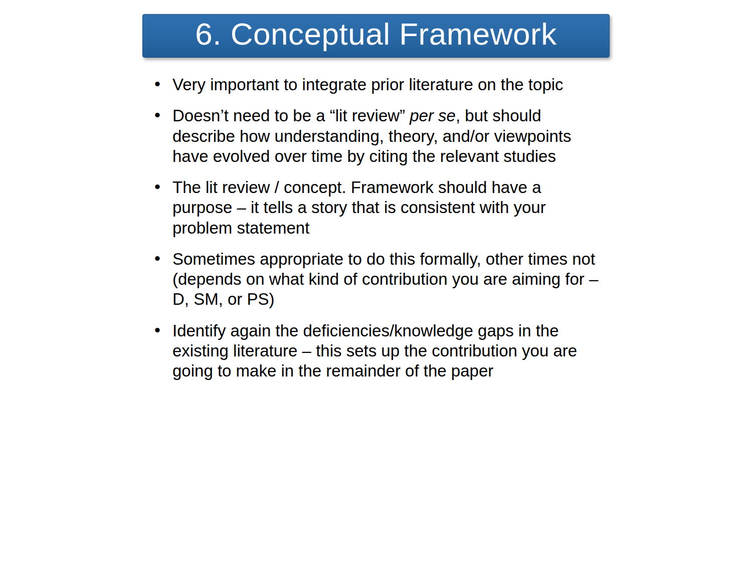6. Conceptual Framework
Very important to integrate prior literature on the topic
Doesn’t need to be a “lit review” per se, but should describe how understanding, theory, and/or viewpoints have evolved over time by citing the relevant studies
The lit review / concept. Framework should have a purpose – it tells a story that is consistent with your problem statement
Sometimes appropriate to do this formally, other times not (depends on what kind of contribution you are aiming for – D, SM, or PS)
Identify again the deficiencies/knowledge gaps in the existing literature – this sets up the contribution you are going to make in the remainder of the paper